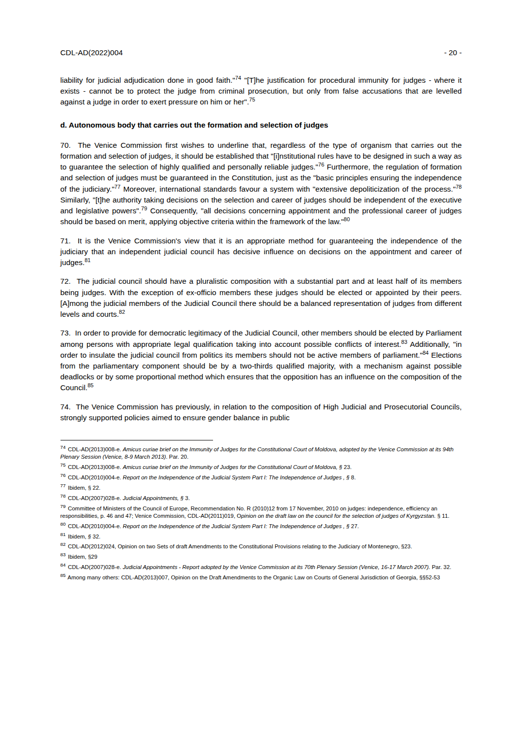CDL-AD(2022)004 - 20 -
liability for judicial adjudication done in good faith."74 "[T]he justification for procedural immunity for judges - where it exists - cannot be to protect the judge from criminal prosecution, but only from false accusations that are levelled against a judge in order to exert pressure on him or her".75
d. Autonomous body that carries out the formation and selection of judges
70. The Venice Commission first wishes to underline that, regardless of the type of organism that carries out the formation and selection of judges, it should be established that "[i]nstitutional rules have to be designed in such a way as to guarantee the selection of highly qualified and personally reliable judges."76 Furthermore, the regulation of formation and selection of judges must be guaranteed in the Constitution, just as the "basic principles ensuring the independence of the judiciary."77 Moreover, international standards favour a system with "extensive depoliticization of the process."78 Similarly, "[t]he authority taking decisions on the selection and career of judges should be independent of the executive and legislative powers".79 Consequently, "all decisions concerning appointment and the professional career of judges should be based on merit, applying objective criteria within the framework of the law."80
71. It is the Venice Commission's view that it is an appropriate method for guaranteeing the independence of the judiciary that an independent judicial council has decisive influence on decisions on the appointment and career of judges.81
72. The judicial council should have a pluralistic composition with a substantial part and at least half of its members being judges. With the exception of ex-officio members these judges should be elected or appointed by their peers. [A]mong the judicial members of the Judicial Council there should be a balanced representation of judges from different levels and courts.82
73. In order to provide for democratic legitimacy of the Judicial Council, other members should be elected by Parliament among persons with appropriate legal qualification taking into account possible conflicts of interest.83 Additionally, "in order to insulate the judicial council from politics its members should not be active members of parliament."84 Elections from the parliamentary component should be by a two-thirds qualified majority, with a mechanism against possible deadlocks or by some proportional method which ensures that the opposition has an influence on the composition of the Council.85
74. The Venice Commission has previously, in relation to the composition of High Judicial and Prosecutorial Councils, strongly supported policies aimed to ensure gender balance in public
74 CDL-AD(2013)008-e. Amicus curiae brief on the Immunity of Judges for the Constitutional Court of Moldova, adopted by the Venice Commission at its 94th Plenary Session (Venice, 8-9 March 2013). Par. 20.
75 CDL-AD(2013)008-e. Amicus curiae brief on the Immunity of Judges for the Constitutional Court of Moldova, § 23.
76 CDL-AD(2010)004-e. Report on the Independence of the Judicial System Part I: The Independence of Judges , § 8.
77 Ibidem, § 22.
78 CDL-AD(2007)028-e. Judicial Appointments, § 3.
79 Committee of Ministers of the Council of Europe, Recommendation No. R (2010)12 from 17 November, 2010 on judges: independence, efficiency an responsibilities, p. 46 and 47; Venice Commission, CDL-AD(2011)019, Opinion on the draft law on the council for the selection of judges of Kyrgyzstan. § 11.
80 CDL-AD(2010)004-e. Report on the Independence of the Judicial System Part I: The Independence of Judges , § 27.
81 Ibidem, § 32.
82 CDL-AD(2012)024, Opinion on two Sets of draft Amendments to the Constitutional Provisions relating to the Judiciary of Montenegro, §23.
83 Ibidem, §29
84 CDL-AD(2007)028-e. Judicial Appointments - Report adopted by the Venice Commission at its 70th Plenary Session (Venice, 16-17 March 2007). Par. 32.
85 Among many others: CDL-AD(2013)007, Opinion on the Draft Amendments to the Organic Law on Courts of General Jurisdiction of Georgia, §§52-53